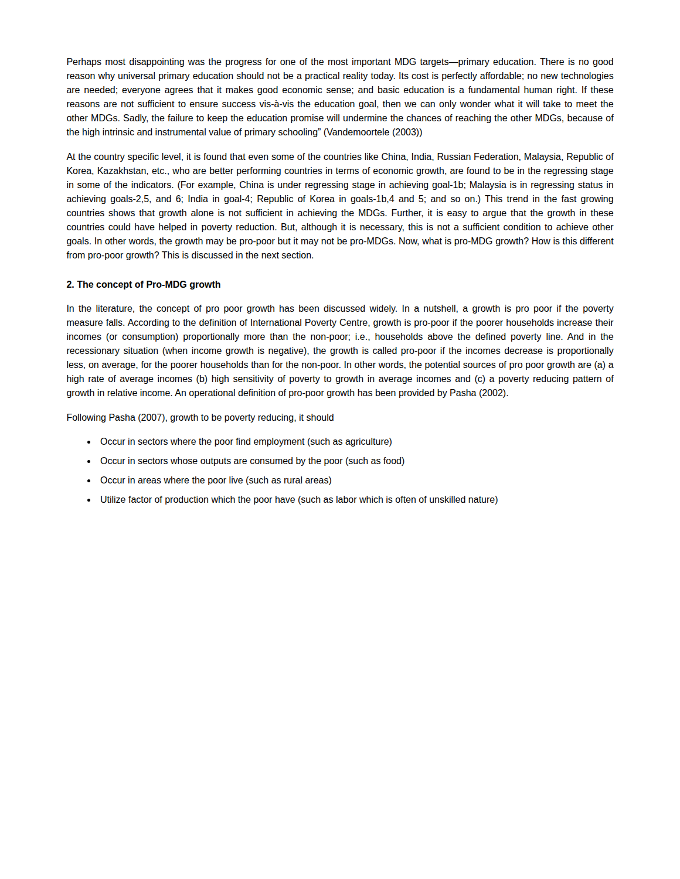Perhaps most disappointing was the progress for one of the most important MDG targets—primary education. There is no good reason why universal primary education should not be a practical reality today. Its cost is perfectly affordable; no new technologies are needed; everyone agrees that it makes good economic sense; and basic education is a fundamental human right. If these reasons are not sufficient to ensure success vis-à-vis the education goal, then we can only wonder what it will take to meet the other MDGs. Sadly, the failure to keep the education promise will undermine the chances of reaching the other MDGs, because of the high intrinsic and instrumental value of primary schooling” (Vandemoortele (2003))
At the country specific level, it is found that even some of the countries like China, India, Russian Federation, Malaysia, Republic of Korea, Kazakhstan, etc., who are better performing countries in terms of economic growth, are found to be in the regressing stage in some of the indicators. (For example, China is under regressing stage in achieving goal-1b; Malaysia is in regressing status in achieving goals-2,5, and 6; India in goal-4; Republic of Korea in goals-1b,4 and 5; and so on.) This trend in the fast growing countries shows that growth alone is not sufficient in achieving the MDGs. Further, it is easy to argue that the growth in these countries could have helped in poverty reduction. But, although it is necessary, this is not a sufficient condition to achieve other goals. In other words, the growth may be pro-poor but it may not be pro-MDGs. Now, what is pro-MDG growth? How is this different from pro-poor growth? This is discussed in the next section.
2. The concept of Pro-MDG growth
In the literature, the concept of pro poor growth has been discussed widely. In a nutshell, a growth is pro poor if the poverty measure falls. According to the definition of International Poverty Centre, growth is pro-poor if the poorer households increase their incomes (or consumption) proportionally more than the non-poor; i.e., households above the defined poverty line. And in the recessionary situation (when income growth is negative), the growth is called pro-poor if the incomes decrease is proportionally less, on average, for the poorer households than for the non-poor. In other words, the potential sources of pro poor growth are (a) a high rate of average incomes (b) high sensitivity of poverty to growth in average incomes and (c) a poverty reducing pattern of growth in relative income. An operational definition of pro-poor growth has been provided by Pasha (2002).
Following Pasha (2007), growth to be poverty reducing, it should
Occur in sectors where the poor find employment (such as agriculture)
Occur in sectors whose outputs are consumed by the poor (such as food)
Occur in areas where the poor live (such as rural areas)
Utilize factor of production which the poor have (such as labor which is often of unskilled nature)